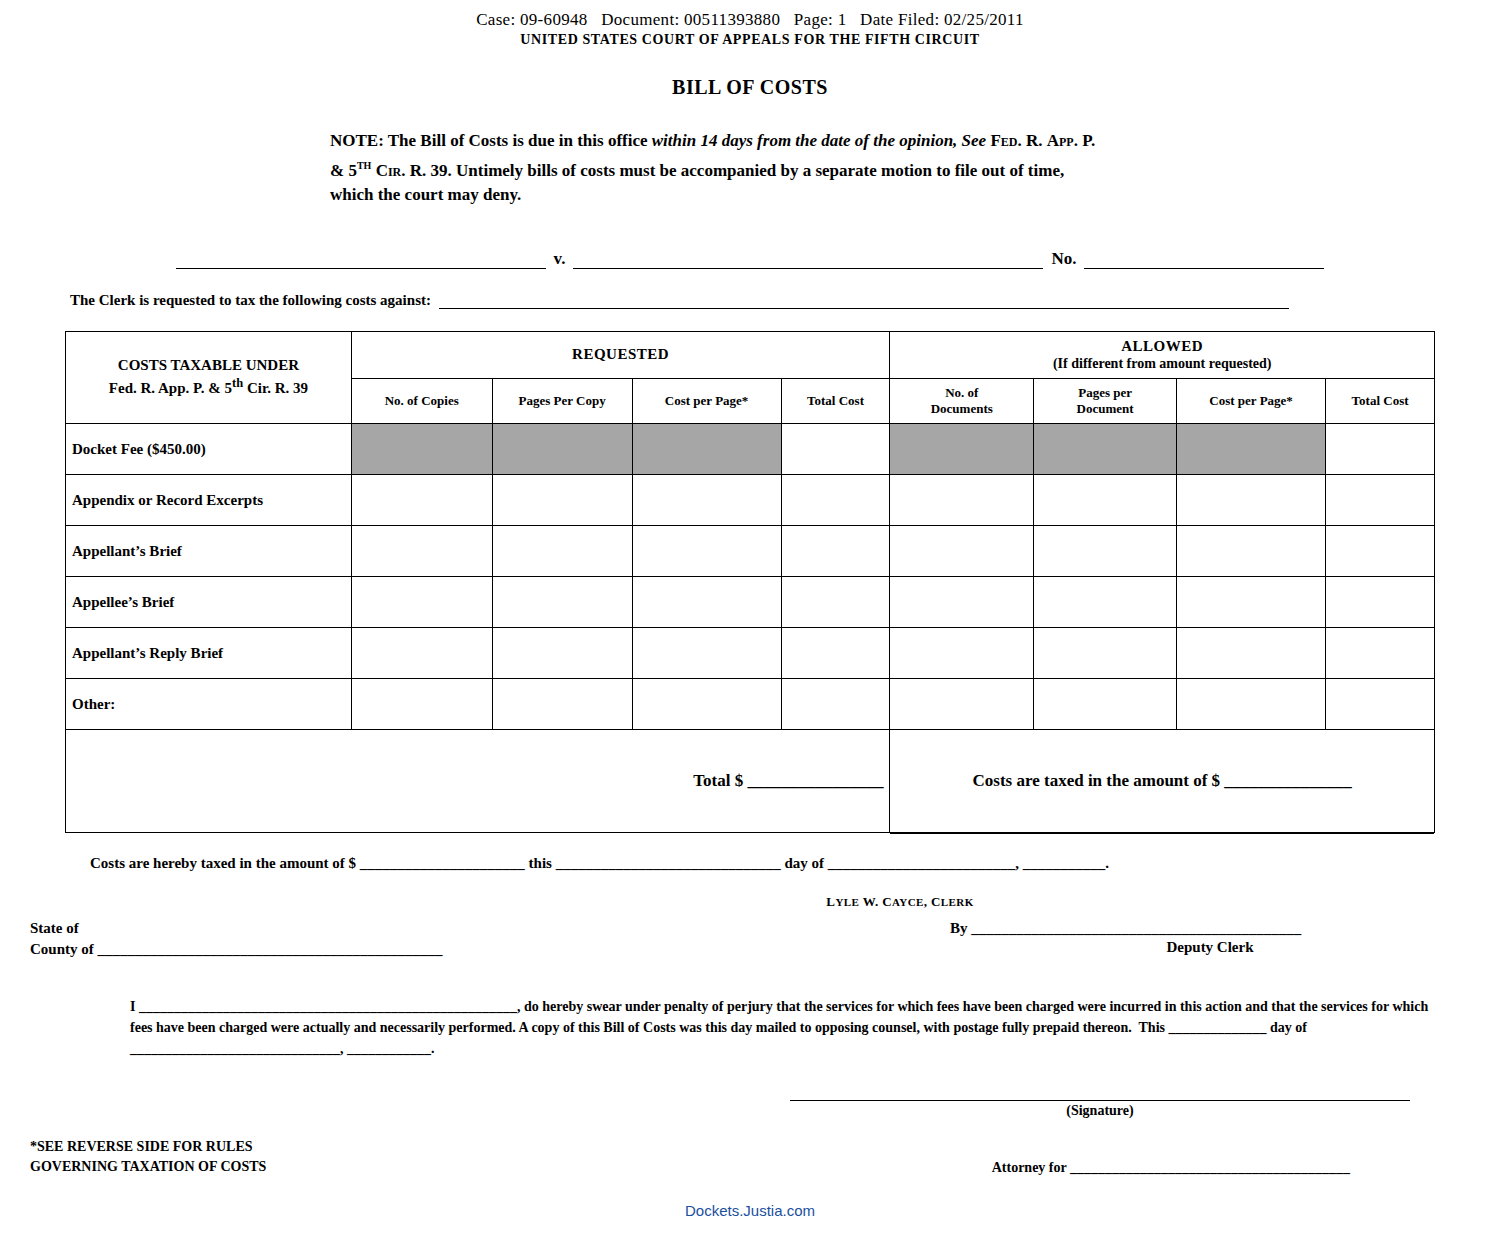Case: 09-60948 Document: 00511393880 Page: 1 Date Filed: 02/25/2011
UNITED STATES COURT OF APPEALS FOR THE FIFTH CIRCUIT
BILL OF COSTS
NOTE: The Bill of Costs is due in this office within 14 days from the date of the opinion, See Fed. R. App. P. & 5th Cir. R. 39. Untimely bills of costs must be accompanied by a separate motion to file out of time, which the court may deny.
v. No.
The Clerk is requested to tax the following costs against:
| COSTS TAXABLE UNDER Fed. R. App. P. & 5 th Cir. R. 39 | REQUESTED | ALLOWED (If different from amount requested) |
| --- | --- | --- |
| No. of Copies | Pages Per Copy | Cost per Page* | Total Cost | No. of Documents | Pages per Document | Cost per Page* | Total Cost |
| Docket Fee ($450.00) | | | | | | | | |
| Appendix or Record Excerpts | | | | | | | | |
| Appellant’s Brief | | | | | | | | |
| Appellee’s Brief | | | | | | | | |
| Appellant’s Reply Brief | | | | | | | | |
| Other: | | | | | | | | |
| Total $ ________________ | Costs are taxed in the amount of $ _______________ |
Costs are hereby taxed in the amount of $ ______________________ this ______________________________ day of _________________________, ___________.
LYLE W. CAYCE, CLERK
State of
County of ______________________________________________
By ____________________________________________
Deputy Clerk
I ______________________________________________________, do hereby swear under penalty of perjury that the services for which fees have been charged were incurred in this action and that the services for which fees have been charged were actually and necessarily performed. A copy of this Bill of Costs was this day mailed to opposing counsel, with postage fully prepaid thereon. This ______________ day of ______________________________, ____________.
(Signature)
*SEE REVERSE SIDE FOR RULES
GOVERNING TAXATION OF COSTS
Attorney for ________________________________________
Dockets.Justia.com